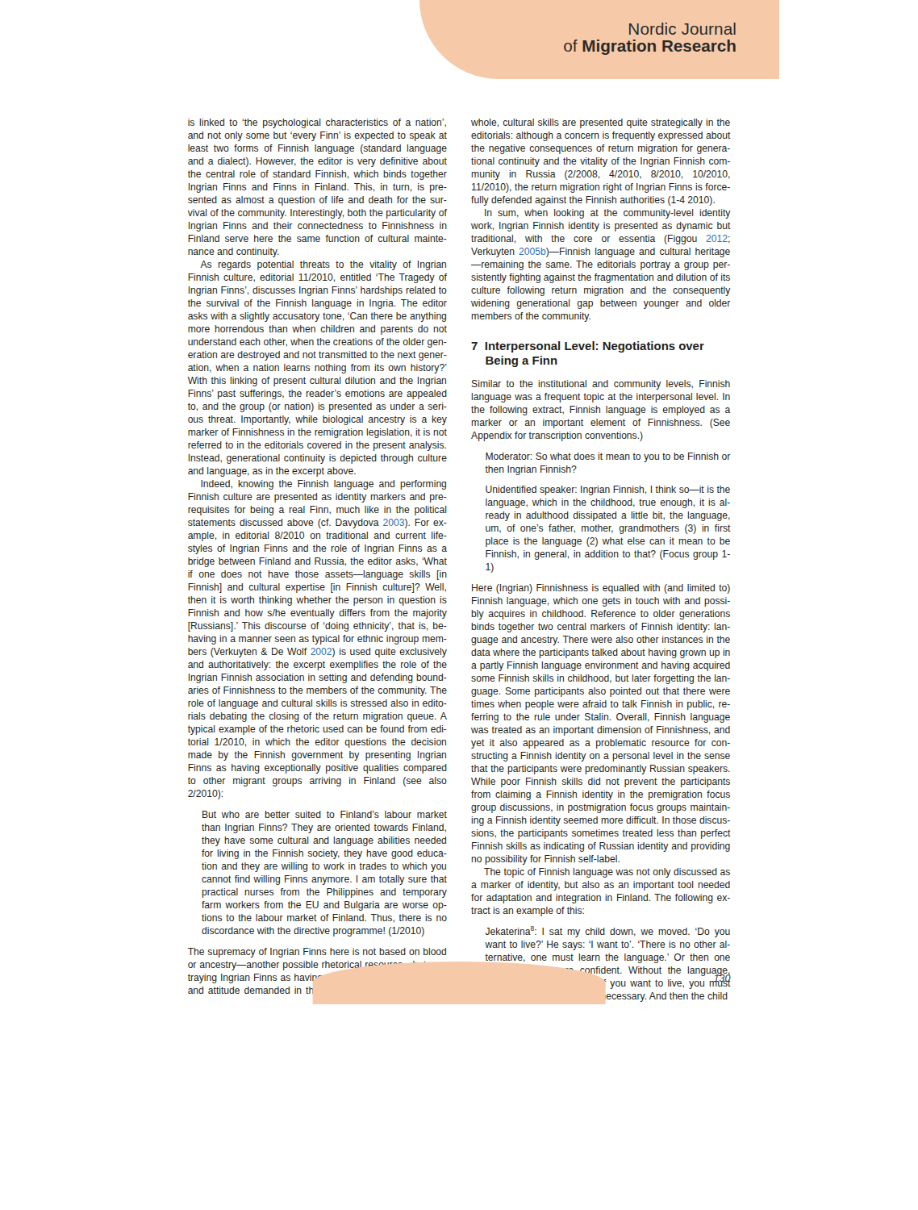Nordic Journal
of Migration Research
is linked to ‘the psychological characteristics of a nation’, and not only some but ‘every Finn’ is expected to speak at least two forms of Finnish language (standard language and a dialect). However, the editor is very definitive about the central role of standard Finnish, which binds together Ingrian Finns and Finns in Finland. This, in turn, is presented as almost a question of life and death for the survival of the community. Interestingly, both the particularity of Ingrian Finns and their connectedness to Finnishness in Finland serve here the same function of cultural maintenance and continuity.
As regards potential threats to the vitality of Ingrian Finnish culture, editorial 11/2010, entitled ‘The Tragedy of Ingrian Finns’, discusses Ingrian Finns’ hardships related to the survival of the Finnish language in Ingria. The editor asks with a slightly accusatory tone, ‘Can there be anything more horrendous than when children and parents do not understand each other, when the creations of the older generation are destroyed and not transmitted to the next generation, when a nation learns nothing from its own history?’ With this linking of present cultural dilution and the Ingrian Finns’ past sufferings, the reader’s emotions are appealed to, and the group (or nation) is presented as under a serious threat. Importantly, while biological ancestry is a key marker of Finnishness in the remigration legislation, it is not referred to in the editorials covered in the present analysis. Instead, generational continuity is depicted through culture and language, as in the excerpt above.
Indeed, knowing the Finnish language and performing Finnish culture are presented as identity markers and prerequisites for being a real Finn, much like in the political statements discussed above (cf. Davydova 2003). For example, in editorial 8/2010 on traditional and current lifestyles of Ingrian Finns and the role of Ingrian Finns as a bridge between Finland and Russia, the editor asks, ‘What if one does not have those assets—language skills [in Finnish] and cultural expertise [in Finnish culture]? Well, then it is worth thinking whether the person in question is Finnish and how s/he eventually differs from the majority [Russians].’ This discourse of ‘doing ethnicity’, that is, behaving in a manner seen as typical for ethnic ingroup members (Verkuyten & De Wolf 2002) is used quite exclusively and authoritatively: the excerpt exemplifies the role of the Ingrian Finnish association in setting and defending boundaries of Finnishness to the members of the community. The role of language and cultural skills is stressed also in editorials debating the closing of the return migration queue. A typical example of the rhetoric used can be found from editorial 1/2010, in which the editor questions the decision made by the Finnish government by presenting Ingrian Finns as having exceptionally positive qualities compared to other migrant groups arriving in Finland (see also 2/2010):
But who are better suited to Finland’s labour market than Ingrian Finns? They are oriented towards Finland, they have some cultural and language abilities needed for living in the Finnish society, they have good education and they are willing to work in trades to which you cannot find willing Finns anymore. I am totally sure that practical nurses from the Philippines and temporary farm workers from the EU and Bulgaria are worse options to the labour market of Finland. Thus, there is no discordance with the directive programme! (1/2010)
The supremacy of Ingrian Finns here is not based on blood or ancestry—another possible rhetorical resource—but portraying Ingrian Finns as having the cultural skills, education and attitude demanded in the Finnish labour market. As a whole, cultural skills are presented quite strategically in the editorials: although a concern is frequently expressed about the negative consequences of return migration for generational continuity and the vitality of the Ingrian Finnish community in Russia (2/2008, 4/2010, 8/2010, 10/2010, 11/2010), the return migration right of Ingrian Finns is forcefully defended against the Finnish authorities (1-4 2010).
In sum, when looking at the community-level identity work, Ingrian Finnish identity is presented as dynamic but traditional, with the core or essentia (Figgou 2012; Verkuyten 2005b)—Finnish language and cultural heritage—remaining the same. The editorials portray a group persistently fighting against the fragmentation and dilution of its culture following return migration and the consequently widening generational gap between younger and older members of the community.
7 Interpersonal Level: Negotiations over Being a Finn
Similar to the institutional and community levels, Finnish language was a frequent topic at the interpersonal level. In the following extract, Finnish language is employed as a marker or an important element of Finnishness. (See Appendix for transcription conventions.)
Moderator: So what does it mean to you to be Finnish or then Ingrian Finnish?
Unidentified speaker: Ingrian Finnish, I think so—it is the language, which in the childhood, true enough, it is already in adulthood dissipated a little bit, the language, um, of one’s father, mother, grandmothers (3) in first place is the language (2) what else can it mean to be Finnish, in general, in addition to that? (Focus group 1-1)
Here (Ingrian) Finnishness is equalled with (and limited to) Finnish language, which one gets in touch with and possibly acquires in childhood. Reference to older generations binds together two central markers of Finnish identity: language and ancestry. There were also other instances in the data where the participants talked about having grown up in a partly Finnish language environment and having acquired some Finnish skills in childhood, but later forgetting the language. Some participants also pointed out that there were times when people were afraid to talk Finnish in public, referring to the rule under Stalin. Overall, Finnish language was treated as an important dimension of Finnishness, and yet it also appeared as a problematic resource for constructing a Finnish identity on a personal level in the sense that the participants were predominantly Russian speakers. While poor Finnish skills did not prevent the participants from claiming a Finnish identity in the premigration focus group discussions, in postmigration focus groups maintaining a Finnish identity seemed more difficult. In those discussions, the participants sometimes treated less than perfect Finnish skills as indicating of Russian identity and providing no possibility for Finnish self-label.
The topic of Finnish language was not only discussed as a marker of identity, but also as an important tool needed for adaptation and integration in Finland. The following extract is an example of this:
Jekaterina8: I sat my child down, we moved. ‘Do you want to live?’ He says: ‘I want to’. ‘There is no other alternative, one must learn the language.’ Or then one starts to feel more confident. Without the language, there is no work, no life. If you want to live, you must learn the language, that is necessary. And then the child
130